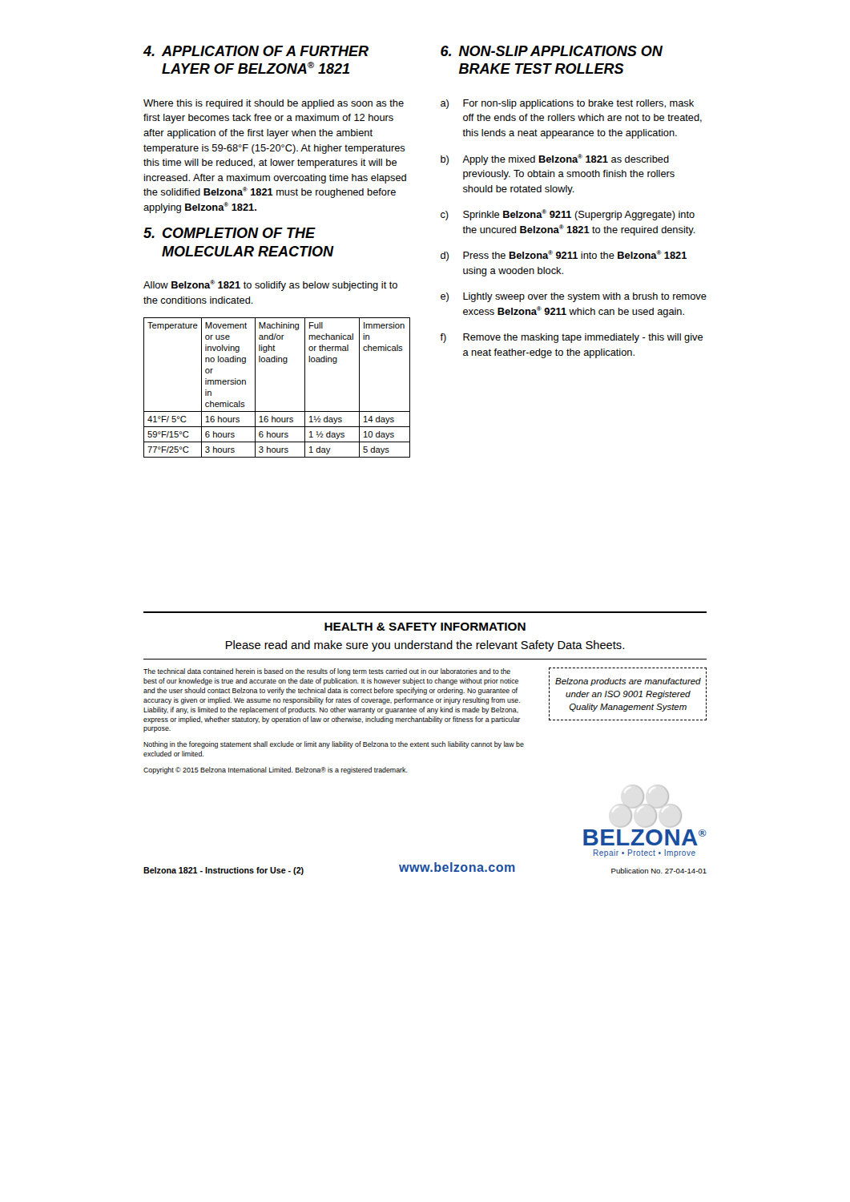4. APPLICATION OF A FURTHER LAYER OF BELZONA® 1821
Where this is required it should be applied as soon as the first layer becomes tack free or a maximum of 12 hours after application of the first layer when the ambient temperature is 59-68°F (15-20°C). At higher temperatures this time will be reduced, at lower temperatures it will be increased. After a maximum overcoating time has elapsed the solidified Belzona® 1821 must be roughened before applying Belzona® 1821.
5. COMPLETION OF THE MOLECULAR REACTION
Allow Belzona® 1821 to solidify as below subjecting it to the conditions indicated.
| Temperature | Movement or use involving no loading or immersion in chemicals | Machining and/or light loading | Full mechanical or thermal loading | Immersion in chemicals |
| --- | --- | --- | --- | --- |
| 41°F/ 5°C | 16 hours | 16 hours | 1½ days | 14 days |
| 59°F/15°C | 6 hours | 6 hours | 1 ½ days | 10 days |
| 77°F/25°C | 3 hours | 3 hours | 1 day | 5 days |
6. NON-SLIP APPLICATIONS ON BRAKE TEST ROLLERS
a) For non-slip applications to brake test rollers, mask off the ends of the rollers which are not to be treated, this lends a neat appearance to the application.
b) Apply the mixed Belzona® 1821 as described previously. To obtain a smooth finish the rollers should be rotated slowly.
c) Sprinkle Belzona® 9211 (Supergrip Aggregate) into the uncured Belzona® 1821 to the required density.
d) Press the Belzona® 9211 into the Belzona® 1821 using a wooden block.
e) Lightly sweep over the system with a brush to remove excess Belzona® 9211 which can be used again.
f) Remove the masking tape immediately - this will give a neat feather-edge to the application.
HEALTH & SAFETY INFORMATION
Please read and make sure you understand the relevant Safety Data Sheets.
The technical data contained herein is based on the results of long term tests carried out in our laboratories and to the best of our knowledge is true and accurate on the date of publication. It is however subject to change without prior notice and the user should contact Belzona to verify the technical data is correct before specifying or ordering. No guarantee of accuracy is given or implied. We assume no responsibility for rates of coverage, performance or injury resulting from use. Liability, if any, is limited to the replacement of products. No other warranty or guarantee of any kind is made by Belzona, express or implied, whether statutory, by operation of law or otherwise, including merchantability or fitness for a particular purpose.
Nothing in the foregoing statement shall exclude or limit any liability of Belzona to the extent such liability cannot by law be excluded or limited.
Copyright © 2015 Belzona International Limited. Belzona® is a registered trademark.
Belzona products are manufactured under an ISO 9001 Registered Quality Management System
⚪⚪
⚪⚪⚪
BELZONA®
Repair • Protect • Improve
Belzona 1821 - Instructions for Use - (2)
www.belzona.com
Publication No. 27-04-14-01